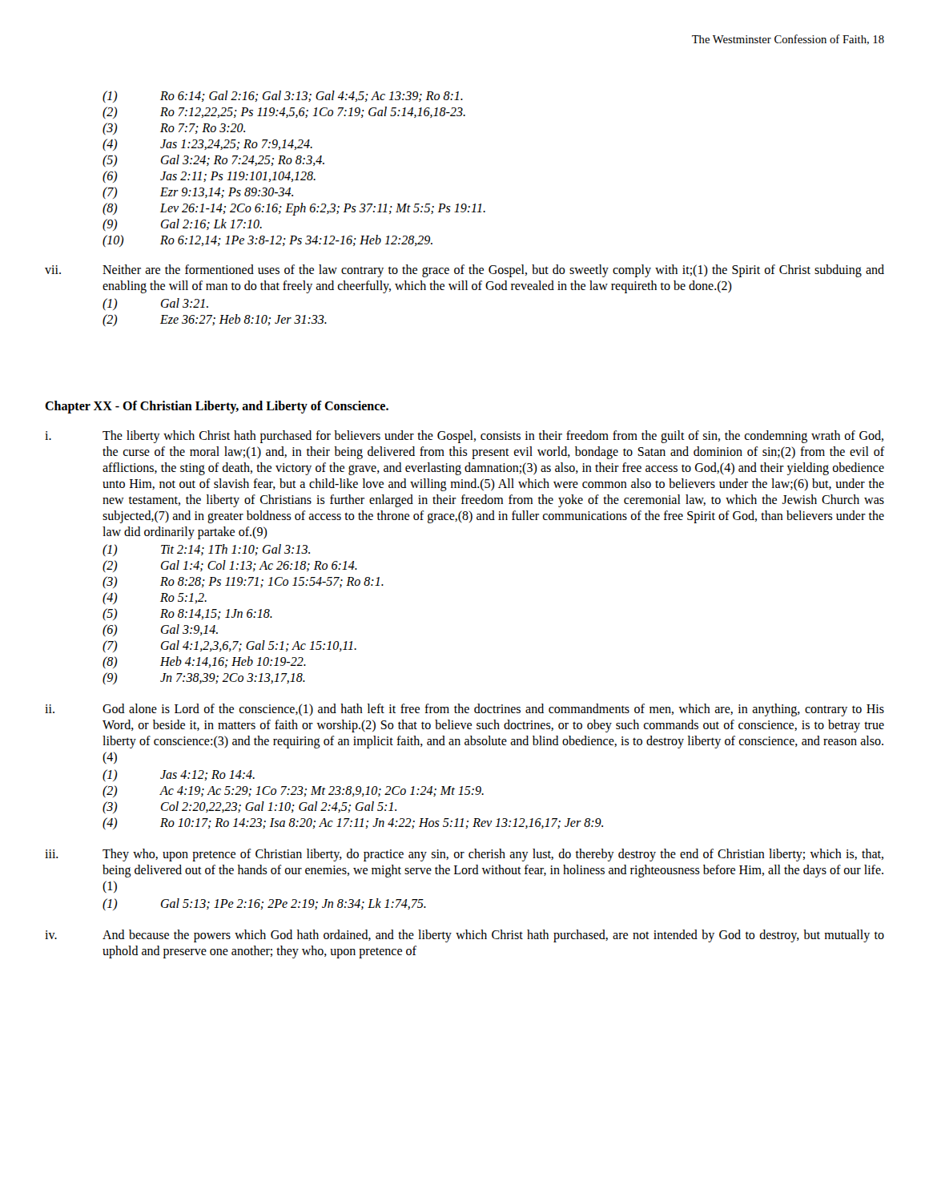The Westminster Confession of Faith, 18
(1) Ro 6:14; Gal 2:16; Gal 3:13; Gal 4:4,5; Ac 13:39; Ro 8:1.
(2) Ro 7:12,22,25; Ps 119:4,5,6; 1Co 7:19; Gal 5:14,16,18-23.
(3) Ro 7:7; Ro 3:20.
(4) Jas 1:23,24,25; Ro 7:9,14,24.
(5) Gal 3:24; Ro 7:24,25; Ro 8:3,4.
(6) Jas 2:11; Ps 119:101,104,128.
(7) Ezr 9:13,14; Ps 89:30-34.
(8) Lev 26:1-14; 2Co 6:16; Eph 6:2,3; Ps 37:11; Mt 5:5; Ps 19:11.
(9) Gal 2:16; Lk 17:10.
(10) Ro 6:12,14; 1Pe 3:8-12; Ps 34:12-16; Heb 12:28,29.
vii.
Neither are the formentioned uses of the law contrary to the grace of the Gospel, but do sweetly comply with it;(1) the Spirit of Christ subduing and enabling the will of man to do that freely and cheerfully, which the will of God revealed in the law requireth to be done.(2)
(1) Gal 3:21.
(2) Eze 36:27; Heb 8:10; Jer 31:33.
Chapter XX - Of Christian Liberty, and Liberty of Conscience.
i.
The liberty which Christ hath purchased for believers under the Gospel, consists in their freedom from the guilt of sin, the condemning wrath of God, the curse of the moral law;(1) and, in their being delivered from this present evil world, bondage to Satan and dominion of sin;(2) from the evil of afflictions, the sting of death, the victory of the grave, and everlasting damnation;(3) as also, in their free access to God,(4) and their yielding obedience unto Him, not out of slavish fear, but a child-like love and willing mind.(5) All which were common also to believers under the law;(6) but, under the new testament, the liberty of Christians is further enlarged in their freedom from the yoke of the ceremonial law, to which the Jewish Church was subjected,(7) and in greater boldness of access to the throne of grace,(8) and in fuller communications of the free Spirit of God, than believers under the law did ordinarily partake of.(9)
(1) Tit 2:14; 1Th 1:10; Gal 3:13.
(2) Gal 1:4; Col 1:13; Ac 26:18; Ro 6:14.
(3) Ro 8:28; Ps 119:71; 1Co 15:54-57; Ro 8:1.
(4) Ro 5:1,2.
(5) Ro 8:14,15; 1Jn 6:18.
(6) Gal 3:9,14.
(7) Gal 4:1,2,3,6,7; Gal 5:1; Ac 15:10,11.
(8) Heb 4:14,16; Heb 10:19-22.
(9) Jn 7:38,39; 2Co 3:13,17,18.
ii.
God alone is Lord of the conscience,(1) and hath left it free from the doctrines and commandments of men, which are, in anything, contrary to His Word, or beside it, in matters of faith or worship.(2) So that to believe such doctrines, or to obey such commands out of conscience, is to betray true liberty of conscience:(3) and the requiring of an implicit faith, and an absolute and blind obedience, is to destroy liberty of conscience, and reason also.(4)
(1) Jas 4:12; Ro 14:4.
(2) Ac 4:19; Ac 5:29; 1Co 7:23; Mt 23:8,9,10; 2Co 1:24; Mt 15:9.
(3) Col 2:20,22,23; Gal 1:10; Gal 2:4,5; Gal 5:1.
(4) Ro 10:17; Ro 14:23; Isa 8:20; Ac 17:11; Jn 4:22; Hos 5:11; Rev 13:12,16,17; Jer 8:9.
iii.
They who, upon pretence of Christian liberty, do practice any sin, or cherish any lust, do thereby destroy the end of Christian liberty; which is, that, being delivered out of the hands of our enemies, we might serve the Lord without fear, in holiness and righteousness before Him, all the days of our life.(1)
(1) Gal 5:13; 1Pe 2:16; 2Pe 2:19; Jn 8:34; Lk 1:74,75.
iv.
And because the powers which God hath ordained, and the liberty which Christ hath purchased, are not intended by God to destroy, but mutually to uphold and preserve one another; they who, upon pretence of